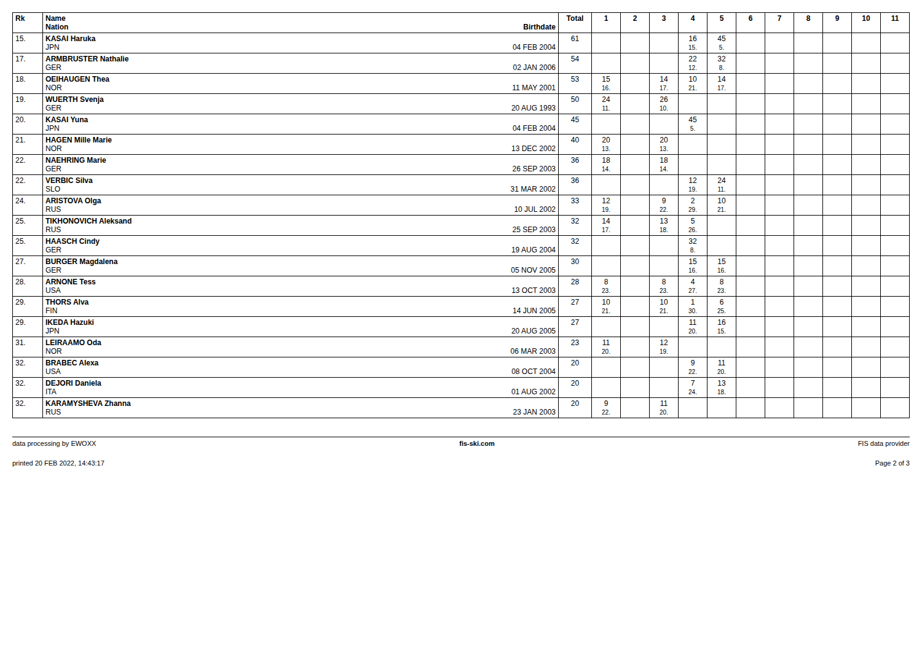| Rk | Name Nation Birthdate | Total | 1 | 2 | 3 | 4 | 5 | 6 | 7 | 8 | 9 | 10 | 11 |
| --- | --- | --- | --- | --- | --- | --- | --- | --- | --- | --- | --- | --- | --- |
| 15. | KASAI Haruka JPN 04 FEB 2004 | 61 | | | | 16 15. | 45 5. | | | | | | |
| 17. | ARMBRUSTER Nathalie GER 02 JAN 2006 | 54 | | | | 22 12. | 32 8. | | | | | | |
| 18. | OEIHAUGEN Thea NOR 11 MAY 2001 | 53 | 15 16. | | 14 17. | 10 21. | 14 17. | | | | | | |
| 19. | WUERTH Svenja GER 20 AUG 1993 | 50 | 24 11. | | 26 10. | | | | | | | | |
| 20. | KASAI Yuna JPN 04 FEB 2004 | 45 | | | | 45 5. | | | | | | | |
| 21. | HAGEN Mille Marie NOR 13 DEC 2002 | 40 | 20 13. | | 20 13. | | | | | | | | |
| 22. | NAEHRING Marie GER 26 SEP 2003 | 36 | 18 14. | | 18 14. | | | | | | | | |
| 22. | VERBIC Silva SLO 31 MAR 2002 | 36 | | | | 12 19. | 24 11. | | | | | | |
| 24. | ARISTOVA Olga RUS 10 JUL 2002 | 33 | 12 19. | | 9 22. | 2 29. | 10 21. | | | | | | |
| 25. | TIKHONOVICH Aleksand RUS 25 SEP 2003 | 32 | 14 17. | | 13 18. | 5 26. | | | | | | | |
| 25. | HAASCH Cindy GER 19 AUG 2004 | 32 | | | | 32 8. | | | | | | | |
| 27. | BURGER Magdalena GER 05 NOV 2005 | 30 | | | | 15 16. | 15 16. | | | | | | |
| 28. | ARNONE Tess USA 13 OCT 2003 | 28 | 8 23. | | 8 23. | 4 27. | 8 23. | | | | | | |
| 29. | THORS Alva FIN 14 JUN 2005 | 27 | 10 21. | | 10 21. | 1 30. | 6 25. | | | | | | |
| 29. | IKEDA Hazuki JPN 20 AUG 2005 | 27 | | | | 11 20. | 16 15. | | | | | | |
| 31. | LEIRAAMO Oda NOR 06 MAR 2003 | 23 | 11 20. | | 12 19. | | | | | | | | |
| 32. | BRABEC Alexa USA 08 OCT 2004 | 20 | | | | 9 22. | 11 20. | | | | | | |
| 32. | DEJORI Daniela ITA 01 AUG 2002 | 20 | | | | 7 24. | 13 18. | | | | | | |
| 32. | KARAMYSHEVA Zhanna RUS 23 JAN 2003 | 20 | 9 22. | | 11 20. | | | | | | | | |
data processing by EWOXX FIS data provider
fis-ski.com
printed 20 FEB 2022, 14:43:17 Page 2 of 3